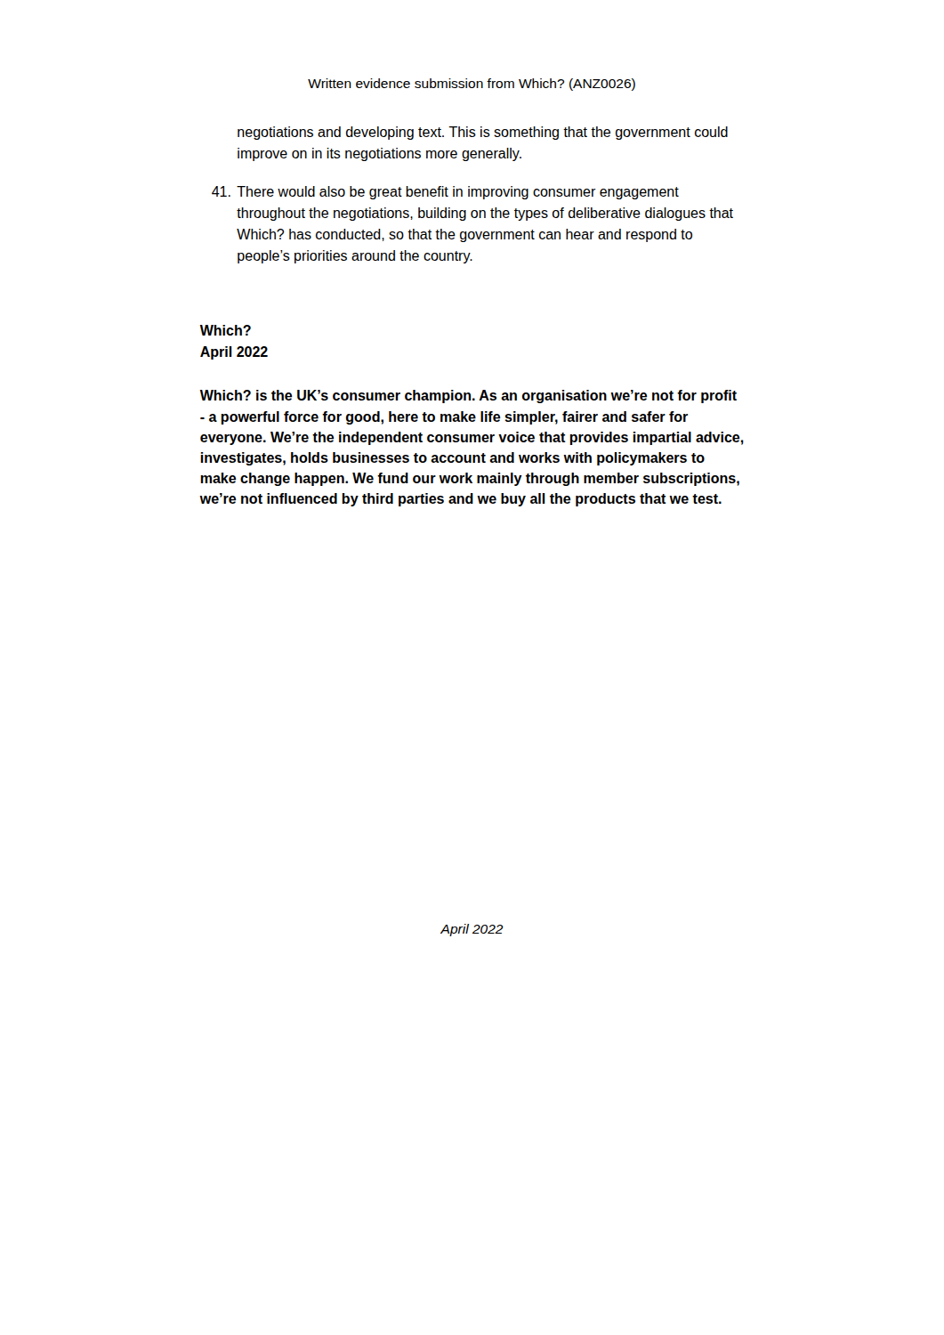Written evidence submission from Which? (ANZ0026)
negotiations and developing text. This is something that the government could improve on in its negotiations more generally.
41. There would also be great benefit in improving consumer engagement throughout the negotiations, building on the types of deliberative dialogues that Which? has conducted, so that the government can hear and respond to people’s priorities around the country.
Which?
April 2022
Which? is the UK’s consumer champion. As an organisation we’re not for profit - a powerful force for good, here to make life simpler, fairer and safer for everyone. We’re the independent consumer voice that provides impartial advice, investigates, holds businesses to account and works with policymakers to make change happen. We fund our work mainly through member subscriptions, we’re not influenced by third parties and we buy all the products that we test.
April 2022